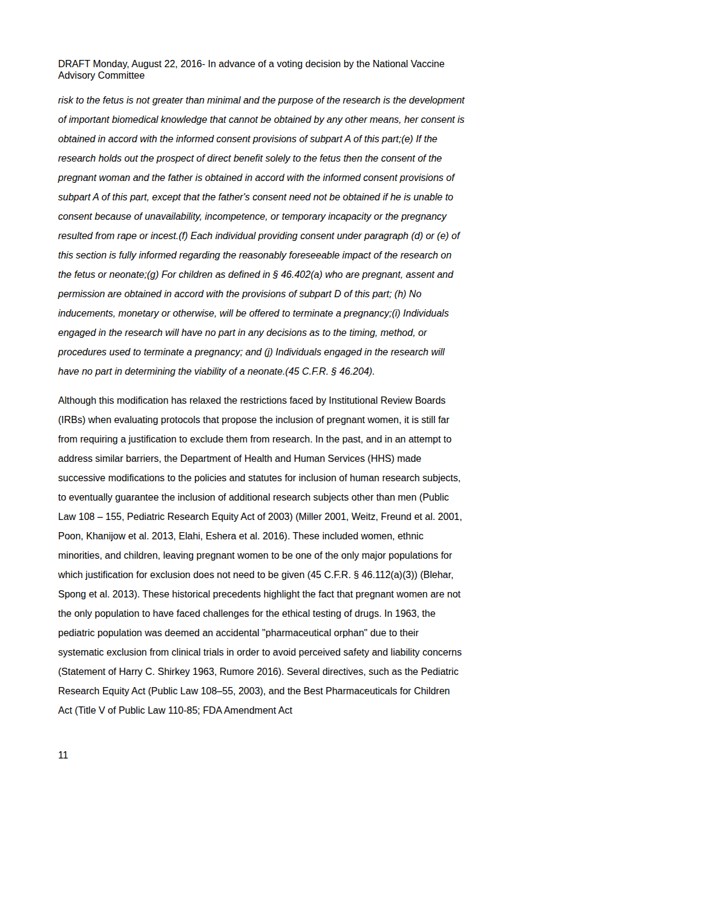DRAFT Monday, August 22, 2016- In advance of a voting decision by the National Vaccine Advisory Committee
risk to the fetus is not greater than minimal and the purpose of the research is the development of important biomedical knowledge that cannot be obtained by any other means, her consent is obtained in accord with the informed consent provisions of subpart A of this part;(e) If the research holds out the prospect of direct benefit solely to the fetus then the consent of the pregnant woman and the father is obtained in accord with the informed consent provisions of subpart A of this part, except that the father's consent need not be obtained if he is unable to consent because of unavailability, incompetence, or temporary incapacity or the pregnancy resulted from rape or incest.(f) Each individual providing consent under paragraph (d) or (e) of this section is fully informed regarding the reasonably foreseeable impact of the research on the fetus or neonate;(g) For children as defined in § 46.402(a) who are pregnant, assent and permission are obtained in accord with the provisions of subpart D of this part; (h) No inducements, monetary or otherwise, will be offered to terminate a pregnancy;(i) Individuals engaged in the research will have no part in any decisions as to the timing, method, or procedures used to terminate a pregnancy; and (j) Individuals engaged in the research will have no part in determining the viability of a neonate.(45 C.F.R. § 46.204).
Although this modification has relaxed the restrictions faced by Institutional Review Boards (IRBs) when evaluating protocols that propose the inclusion of pregnant women, it is still far from requiring a justification to exclude them from research. In the past, and in an attempt to address similar barriers, the Department of Health and Human Services (HHS) made successive modifications to the policies and statutes for inclusion of human research subjects, to eventually guarantee the inclusion of additional research subjects other than men (Public Law 108 – 155, Pediatric Research Equity Act of 2003) (Miller 2001, Weitz, Freund et al. 2001, Poon, Khanijow et al. 2013, Elahi, Eshera et al. 2016). These included women, ethnic minorities, and children, leaving pregnant women to be one of the only major populations for which justification for exclusion does not need to be given (45 C.F.R. § 46.112(a)(3)) (Blehar, Spong et al. 2013). These historical precedents highlight the fact that pregnant women are not the only population to have faced challenges for the ethical testing of drugs. In 1963, the pediatric population was deemed an accidental "pharmaceutical orphan" due to their systematic exclusion from clinical trials in order to avoid perceived safety and liability concerns (Statement of Harry C. Shirkey 1963, Rumore 2016). Several directives, such as the Pediatric Research Equity Act (Public Law 108–55, 2003), and the Best Pharmaceuticals for Children Act (Title V of Public Law 110-85; FDA Amendment Act
11